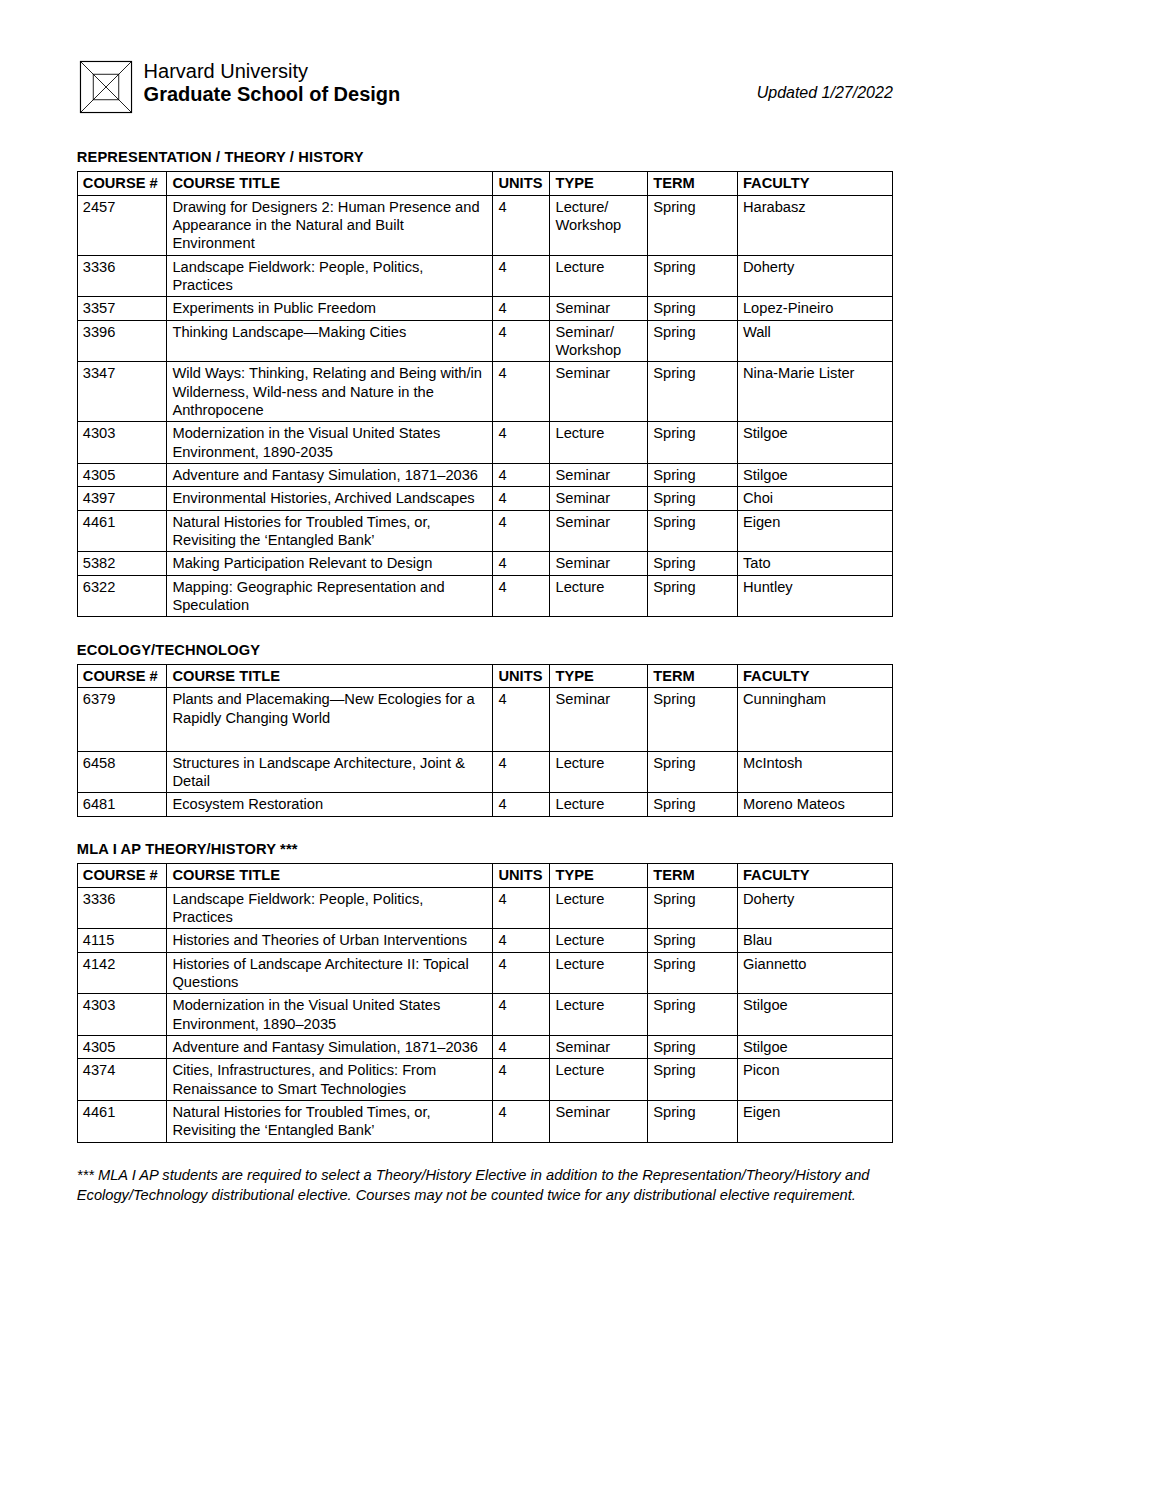Harvard University
Graduate School of Design
Updated 1/27/2022
REPRESENTATION / THEORY / HISTORY
| COURSE # | COURSE TITLE | UNITS | TYPE | TERM | FACULTY |
| --- | --- | --- | --- | --- | --- |
| 2457 | Drawing for Designers 2: Human Presence and Appearance in the Natural and Built Environment | 4 | Lecture/ Workshop | Spring | Harabasz |
| 3336 | Landscape Fieldwork: People, Politics, Practices | 4 | Lecture | Spring | Doherty |
| 3357 | Experiments in Public Freedom | 4 | Seminar | Spring | Lopez-Pineiro |
| 3396 | Thinking Landscape—Making Cities | 4 | Seminar/ Workshop | Spring | Wall |
| 3347 | Wild Ways: Thinking, Relating and Being with/in Wilderness, Wild-ness and Nature in the Anthropocene | 4 | Seminar | Spring | Nina-Marie Lister |
| 4303 | Modernization in the Visual United States Environment, 1890-2035 | 4 | Lecture | Spring | Stilgoe |
| 4305 | Adventure and Fantasy Simulation, 1871–2036 | 4 | Seminar | Spring | Stilgoe |
| 4397 | Environmental Histories, Archived Landscapes | 4 | Seminar | Spring | Choi |
| 4461 | Natural Histories for Troubled Times, or, Revisiting the ‘Entangled Bank’ | 4 | Seminar | Spring | Eigen |
| 5382 | Making Participation Relevant to Design | 4 | Seminar | Spring | Tato |
| 6322 | Mapping: Geographic Representation and Speculation | 4 | Lecture | Spring | Huntley |
ECOLOGY/TECHNOLOGY
| COURSE # | COURSE TITLE | UNITS | TYPE | TERM | FACULTY |
| --- | --- | --- | --- | --- | --- |
| 6379 | Plants and Placemaking—New Ecologies for a Rapidly Changing World | 4 | Seminar | Spring | Cunningham |
| 6458 | Structures in Landscape Architecture, Joint & Detail | 4 | Lecture | Spring | McIntosh |
| 6481 | Ecosystem Restoration | 4 | Lecture | Spring | Moreno Mateos |
MLA I AP THEORY/HISTORY ***
| COURSE # | COURSE TITLE | UNITS | TYPE | TERM | FACULTY |
| --- | --- | --- | --- | --- | --- |
| 3336 | Landscape Fieldwork: People, Politics, Practices | 4 | Lecture | Spring | Doherty |
| 4115 | Histories and Theories of Urban Interventions | 4 | Lecture | Spring | Blau |
| 4142 | Histories of Landscape Architecture II: Topical Questions | 4 | Lecture | Spring | Giannetto |
| 4303 | Modernization in the Visual United States Environment, 1890–2035 | 4 | Lecture | Spring | Stilgoe |
| 4305 | Adventure and Fantasy Simulation, 1871–2036 | 4 | Seminar | Spring | Stilgoe |
| 4374 | Cities, Infrastructures, and Politics: From Renaissance to Smart Technologies | 4 | Lecture | Spring | Picon |
| 4461 | Natural Histories for Troubled Times, or, Revisiting the ‘Entangled Bank’ | 4 | Seminar | Spring | Eigen |
*** MLA I AP students are required to select a Theory/History Elective in addition to the Representation/Theory/History and Ecology/Technology distributional elective. Courses may not be counted twice for any distributional elective requirement.